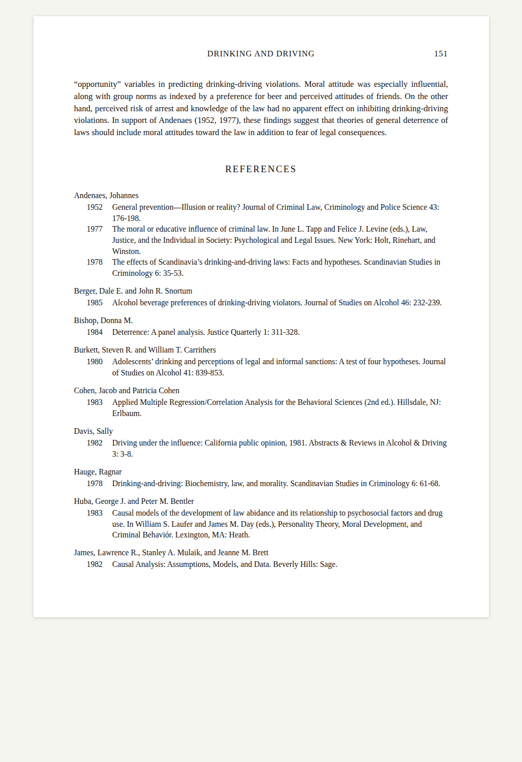DRINKING AND DRIVING 151
“opportunity” variables in predicting drinking-driving violations. Moral attitude was especially influential, along with group norms as indexed by a preference for beer and perceived attitudes of friends. On the other hand, perceived risk of arrest and knowledge of the law had no apparent effect on inhibiting drinking-driving violations. In support of Andenaes (1952, 1977), these findings suggest that theories of general deterrence of laws should include moral attitudes toward the law in addition to fear of legal consequences.
REFERENCES
Andenaes, Johannes
1952 General prevention—Illusion or reality? Journal of Criminal Law, Criminology and Police Science 43: 176-198.
1977 The moral or educative influence of criminal law. In June L. Tapp and Felice J. Levine (eds.), Law, Justice, and the Individual in Society: Psychological and Legal Issues. New York: Holt, Rinehart, and Winston.
1978 The effects of Scandinavia’s drinking-and-driving laws: Facts and hypotheses. Scandinavian Studies in Criminology 6: 35-53.
Berger, Dale E. and John R. Snortum
1985 Alcohol beverage preferences of drinking-driving violators. Journal of Studies on Alcohol 46: 232-239.
Bishop, Donna M.
1984 Deterrence: A panel analysis. Justice Quarterly 1: 311-328.
Burkett, Steven R. and William T. Carrithers
1980 Adolescents’ drinking and perceptions of legal and informal sanctions: A test of four hypotheses. Journal of Studies on Alcohol 41: 839-853.
Cohen, Jacob and Patricia Cohen
1983 Applied Multiple Regression/Correlation Analysis for the Behavioral Sciences (2nd ed.). Hillsdale, NJ: Erlbaum.
Davis, Sally
1982 Driving under the influence: California public opinion, 1981. Abstracts & Reviews in Alcohol & Driving 3: 3-8.
Hauge, Ragnar
1978 Drinking-and-driving: Biochemistry, law, and morality. Scandinavian Studies in Criminology 6: 61-68.
Huba, George J. and Peter M. Bentler
1983 Causal models of the development of law abidance and its relationship to psychosocial factors and drug use. In William S. Laufer and James M. Day (eds.), Personality Theory, Moral Development, and Criminal Behaviór. Lexington, MA: Heath.
James, Lawrence R., Stanley A. Mulaik, and Jeanne M. Brett
1982 Causal Analysis: Assumptions, Models, and Data. Beverly Hills: Sage.